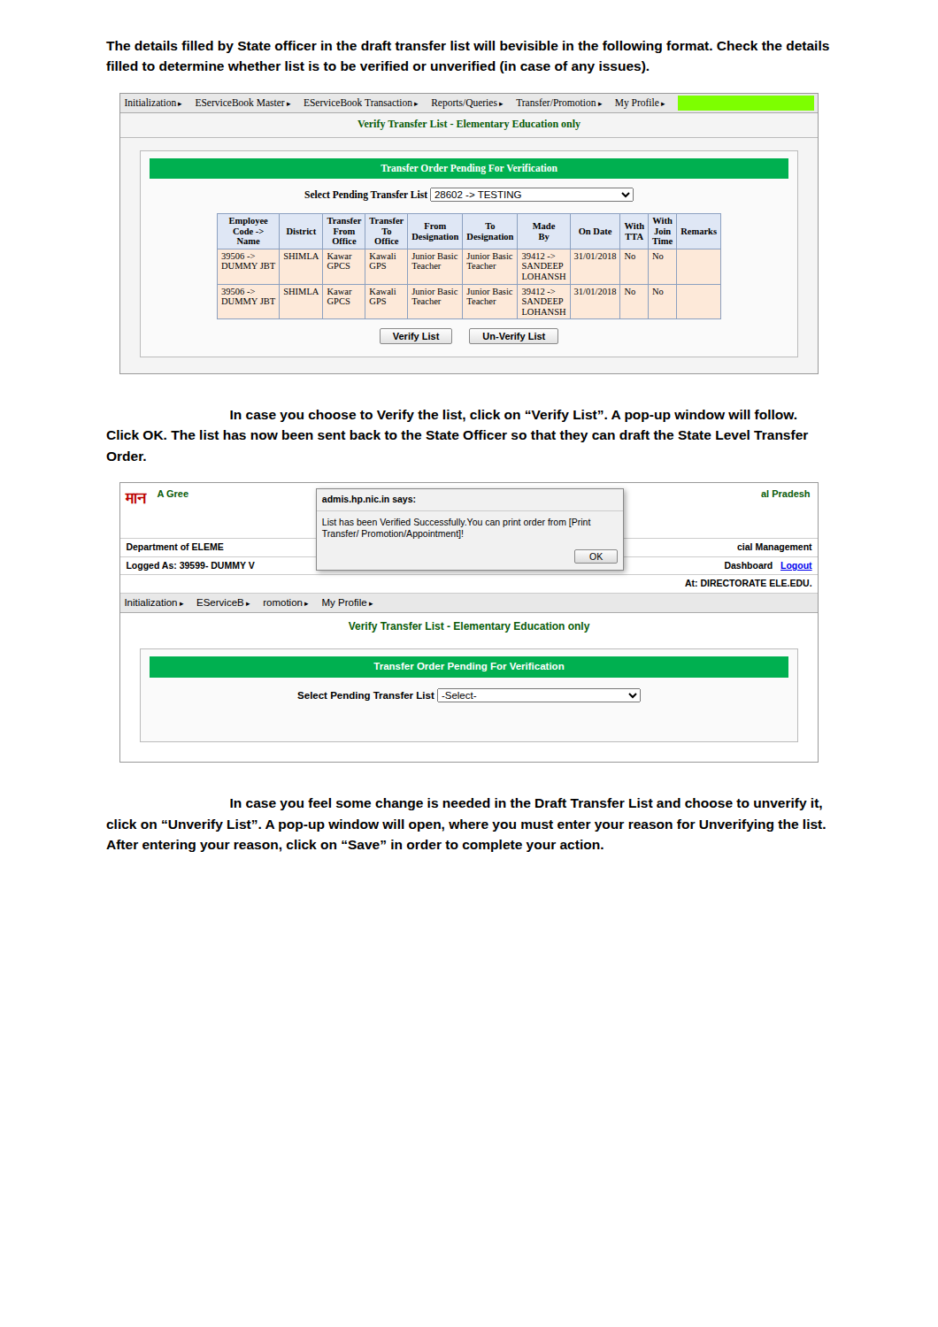The details filled by State officer in the draft transfer list will bevisible in the following format. Check the details filled to determine whether list is to be verified or unverified (in case of any issues).
Initialization EServiceBook Master EServiceBook Transaction Reports/Queries Transfer/Promotion My Profile
Verify Transfer List - Elementary Education only
Transfer Order Pending For Verification
Select Pending Transfer List 28602 -> TESTING
| Employee Code -> Name | District | Transfer From Office | Transfer To Office | From Designation | To Designation | Made By | On Date | With TTA | With Join Time | Remarks |
| --- | --- | --- | --- | --- | --- | --- | --- | --- | --- | --- |
| 39506 -> DUMMY JBT | SHIMLA | Kawar GPCS | Kawali GPS | Junior Basic Teacher | Junior Basic Teacher | 39412 -> SANDEEP LOHANSH | 31/01/2018 | No | No | |
| 39506 -> DUMMY JBT | SHIMLA | Kawar GPCS | Kawali GPS | Junior Basic Teacher | Junior Basic Teacher | 39412 -> SANDEEP LOHANSH | 31/01/2018 | No | No | |
Verify List Un-Verify List
In case you choose to Verify the list, click on “Verify List”. A pop-up window will follow. Click OK. The list has now been sent back to the State Officer so that they can draft the State Level Transfer Order.
admis.hp.nic.in says:
List has been Verified Successfully.You can print order from [Print Transfer/ Promotion/Appointment]!
OK
मान
A Gree
al Pradesh
Department of ELEME cial Management
Logged As: 39599- DUMMY V Dashboard Logout
At: DIRECTORATE ELE.EDU.
Initialization EServiceB romotion My Profile
Verify Transfer List - Elementary Education only
Transfer Order Pending For Verification
Select Pending Transfer List -Select-
In case you feel some change is needed in the Draft Transfer List and choose to unverify it, click on “Unverify List”. A pop-up window will open, where you must enter your reason for Unverifying the list. After entering your reason, click on “Save” in order to complete your action.